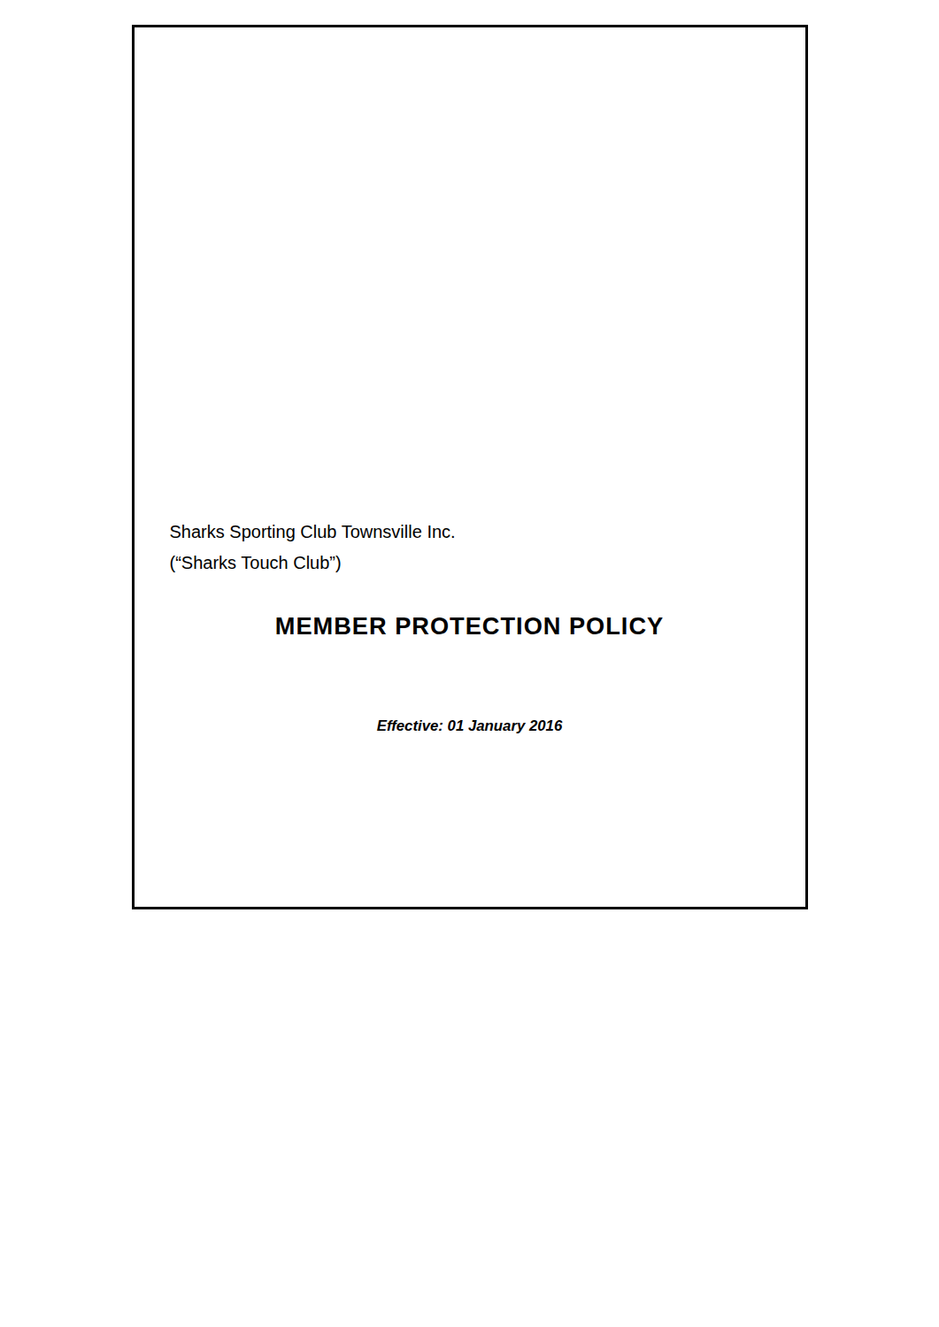Sharks Sporting Club Townsville Inc.
(“Sharks Touch Club”)
MEMBER PROTECTION POLICY
Effective: 01 January 2016